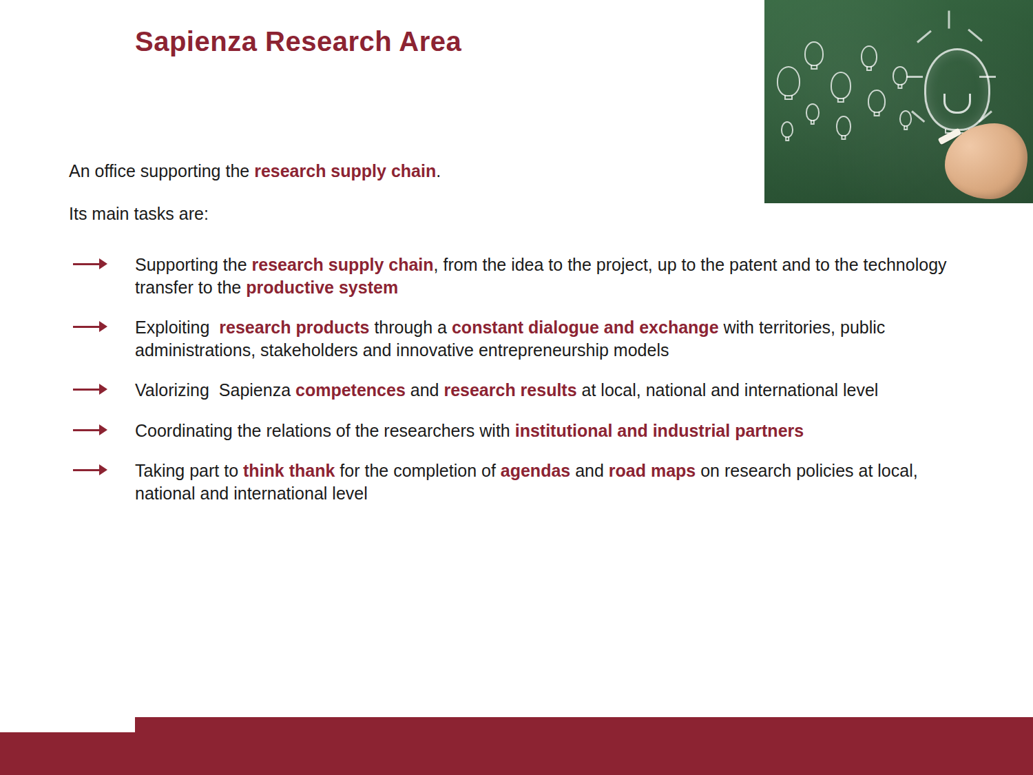Sapienza Research Area
An office supporting the research supply chain.
Its main tasks are:
Supporting the research supply chain, from the idea to the project, up to the patent and to the technology transfer to the productive system
Exploiting research products through a constant dialogue and exchange with territories, public administrations, stakeholders and innovative entrepreneurship models
Valorizing Sapienza competences and research results at local, national and international level
Coordinating the relations of the researchers with institutional and industrial partners
Taking part to think thank for the completion of agendas and road maps on research policies at local, national and international level